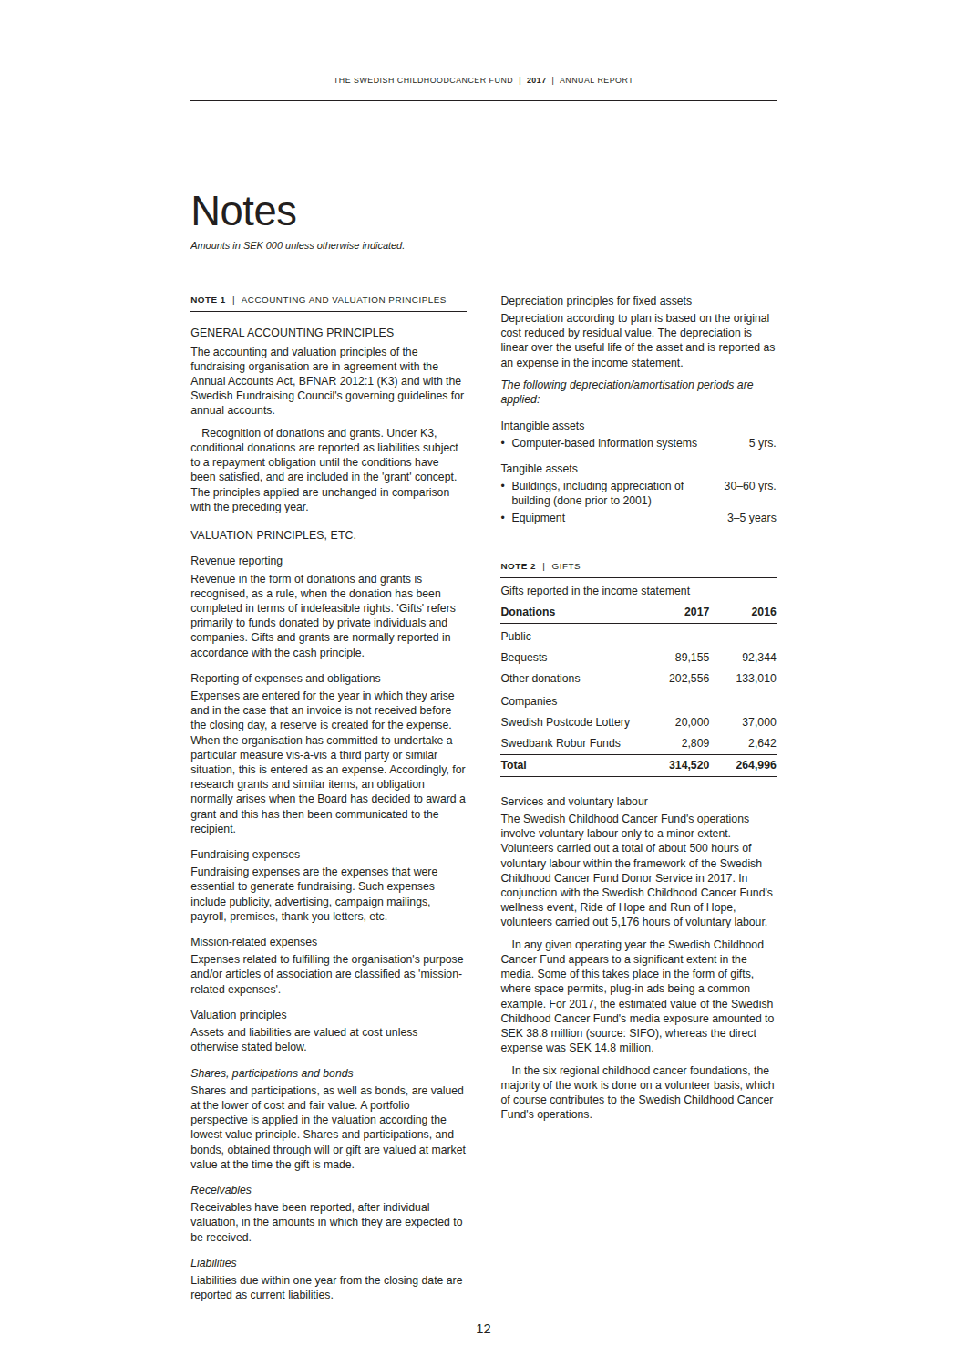THE SWEDISH CHILDHOODCANCER FUND | 2017 | ANNUAL REPORT
Notes
Amounts in SEK 000 unless otherwise indicated.
NOTE 1 | ACCOUNTING AND VALUATION PRINCIPLES
GENERAL ACCOUNTING PRINCIPLES
The accounting and valuation principles of the fundraising organisation are in agreement with the Annual Accounts Act, BFNAR 2012:1 (K3) and with the Swedish Fundraising Council's governing guidelines for annual accounts.
Recognition of donations and grants. Under K3, conditional donations are reported as liabilities subject to a repayment obligation until the conditions have been satisfied, and are included in the 'grant' concept. The principles applied are unchanged in comparison with the preceding year.
VALUATION PRINCIPLES, ETC.
Revenue reporting
Revenue in the form of donations and grants is recognised, as a rule, when the donation has been completed in terms of indefeasible rights. 'Gifts' refers primarily to funds donated by private individuals and companies. Gifts and grants are normally reported in accordance with the cash principle.
Reporting of expenses and obligations
Expenses are entered for the year in which they arise and in the case that an invoice is not received before the closing day, a reserve is created for the expense. When the organisation has committed to undertake a particular measure vis-à-vis a third party or similar situation, this is entered as an expense. Accordingly, for research grants and similar items, an obligation normally arises when the Board has decided to award a grant and this has then been communicated to the recipient.
Fundraising expenses
Fundraising expenses are the expenses that were essential to generate fundraising. Such expenses include publicity, advertising, campaign mailings, payroll, premises, thank you letters, etc.
Mission-related expenses
Expenses related to fulfilling the organisation's purpose and/or articles of association are classified as 'mission-related expenses'.
Valuation principles
Assets and liabilities are valued at cost unless otherwise stated below.
Shares, participations and bonds
Shares and participations, as well as bonds, are valued at the lower of cost and fair value. A portfolio perspective is applied in the valuation according the lowest value principle. Shares and participations, and bonds, obtained through will or gift are valued at market value at the time the gift is made.
Receivables
Receivables have been reported, after individual valuation, in the amounts in which they are expected to be received.
Liabilities
Liabilities due within one year from the closing date are reported as current liabilities.
Depreciation principles for fixed assets
Depreciation according to plan is based on the original cost reduced by residual value. The depreciation is linear over the useful life of the asset and is reported as an expense in the income statement.
The following depreciation/amortisation periods are applied:
Intangible assets
Computer-based information systems 5 yrs.
Tangible assets
Buildings, including appreciation of building (done prior to 2001) 30–60 yrs.
Equipment 3–5 years
NOTE 2 | GIFTS
Gifts reported in the income statement
| Donations | 2017 | 2016 |
| --- | --- | --- |
| Public | | |
| Bequests | 89,155 | 92,344 |
| Other donations | 202,556 | 133,010 |
| Companies | | |
| Swedish Postcode Lottery | 20,000 | 37,000 |
| Swedbank Robur Funds | 2,809 | 2,642 |
| Total | 314,520 | 264,996 |
Services and voluntary labour
The Swedish Childhood Cancer Fund's operations involve voluntary labour only to a minor extent. Volunteers carried out a total of about 500 hours of voluntary labour within the framework of the Swedish Childhood Cancer Fund Donor Service in 2017. In conjunction with the Swedish Childhood Cancer Fund's wellness event, Ride of Hope and Run of Hope, volunteers carried out 5,176 hours of voluntary labour.
In any given operating year the Swedish Childhood Cancer Fund appears to a significant extent in the media. Some of this takes place in the form of gifts, where space permits, plug-in ads being a common example. For 2017, the estimated value of the Swedish Childhood Cancer Fund's media exposure amounted to SEK 38.8 million (source: SIFO), whereas the direct expense was SEK 14.8 million.
In the six regional childhood cancer foundations, the majority of the work is done on a volunteer basis, which of course contributes to the Swedish Childhood Cancer Fund's operations.
12